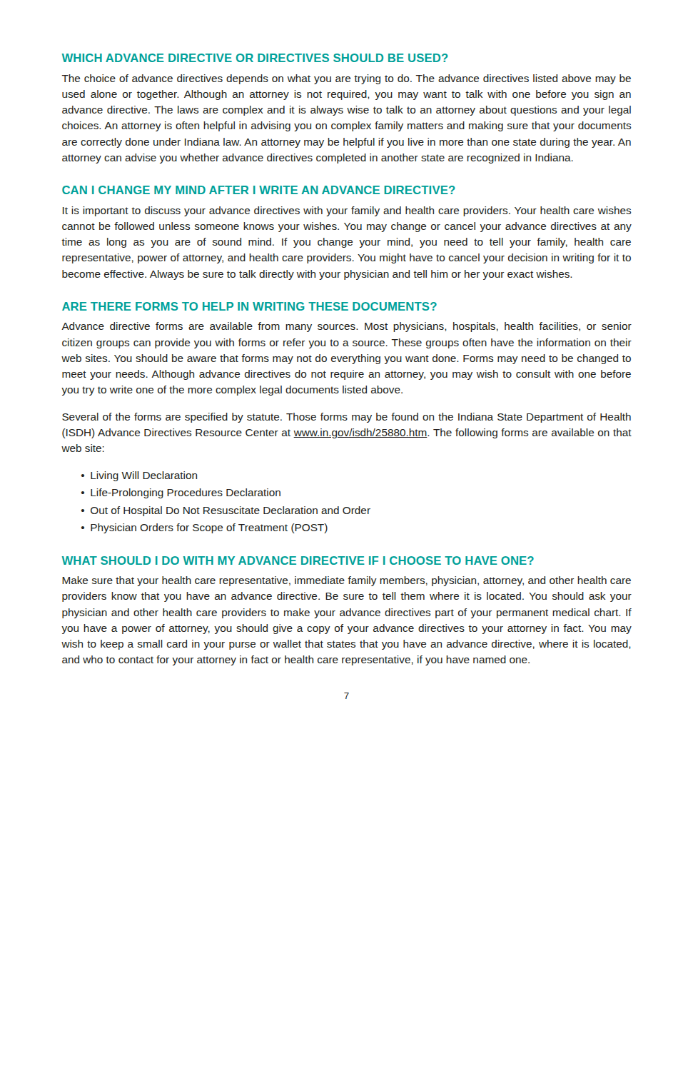Which advance directive or directives should be used?
The choice of advance directives depends on what you are trying to do. The advance directives listed above may be used alone or together. Although an attorney is not required, you may want to talk with one before you sign an advance directive. The laws are complex and it is always wise to talk to an attorney about questions and your legal choices. An attorney is often helpful in advising you on complex family matters and making sure that your documents are correctly done under Indiana law. An attorney may be helpful if you live in more than one state during the year. An attorney can advise you whether advance directives completed in another state are recognized in Indiana.
Can I change my mind after I write an advance directive?
It is important to discuss your advance directives with your family and health care providers. Your health care wishes cannot be followed unless someone knows your wishes. You may change or cancel your advance directives at any time as long as you are of sound mind. If you change your mind, you need to tell your family, health care representative, power of attorney, and health care providers. You might have to cancel your decision in writing for it to become effective. Always be sure to talk directly with your physician and tell him or her your exact wishes.
Are there forms to help in writing these documents?
Advance directive forms are available from many sources. Most physicians, hospitals, health facilities, or senior citizen groups can provide you with forms or refer you to a source. These groups often have the information on their web sites. You should be aware that forms may not do everything you want done. Forms may need to be changed to meet your needs. Although advance directives do not require an attorney, you may wish to consult with one before you try to write one of the more complex legal documents listed above.
Several of the forms are specified by statute. Those forms may be found on the Indiana State Department of Health (ISDH) Advance Directives Resource Center at www.in.gov/isdh/25880.htm. The following forms are available on that web site:
Living Will Declaration
Life-Prolonging Procedures Declaration
Out of Hospital Do Not Resuscitate Declaration and Order
Physician Orders for Scope of Treatment (POST)
What should I do with my advance directive if I choose to have one?
Make sure that your health care representative, immediate family members, physician, attorney, and other health care providers know that you have an advance directive. Be sure to tell them where it is located. You should ask your physician and other health care providers to make your advance directives part of your permanent medical chart. If you have a power of attorney, you should give a copy of your advance directives to your attorney in fact. You may wish to keep a small card in your purse or wallet that states that you have an advance directive, where it is located, and who to contact for your attorney in fact or health care representative, if you have named one.
7